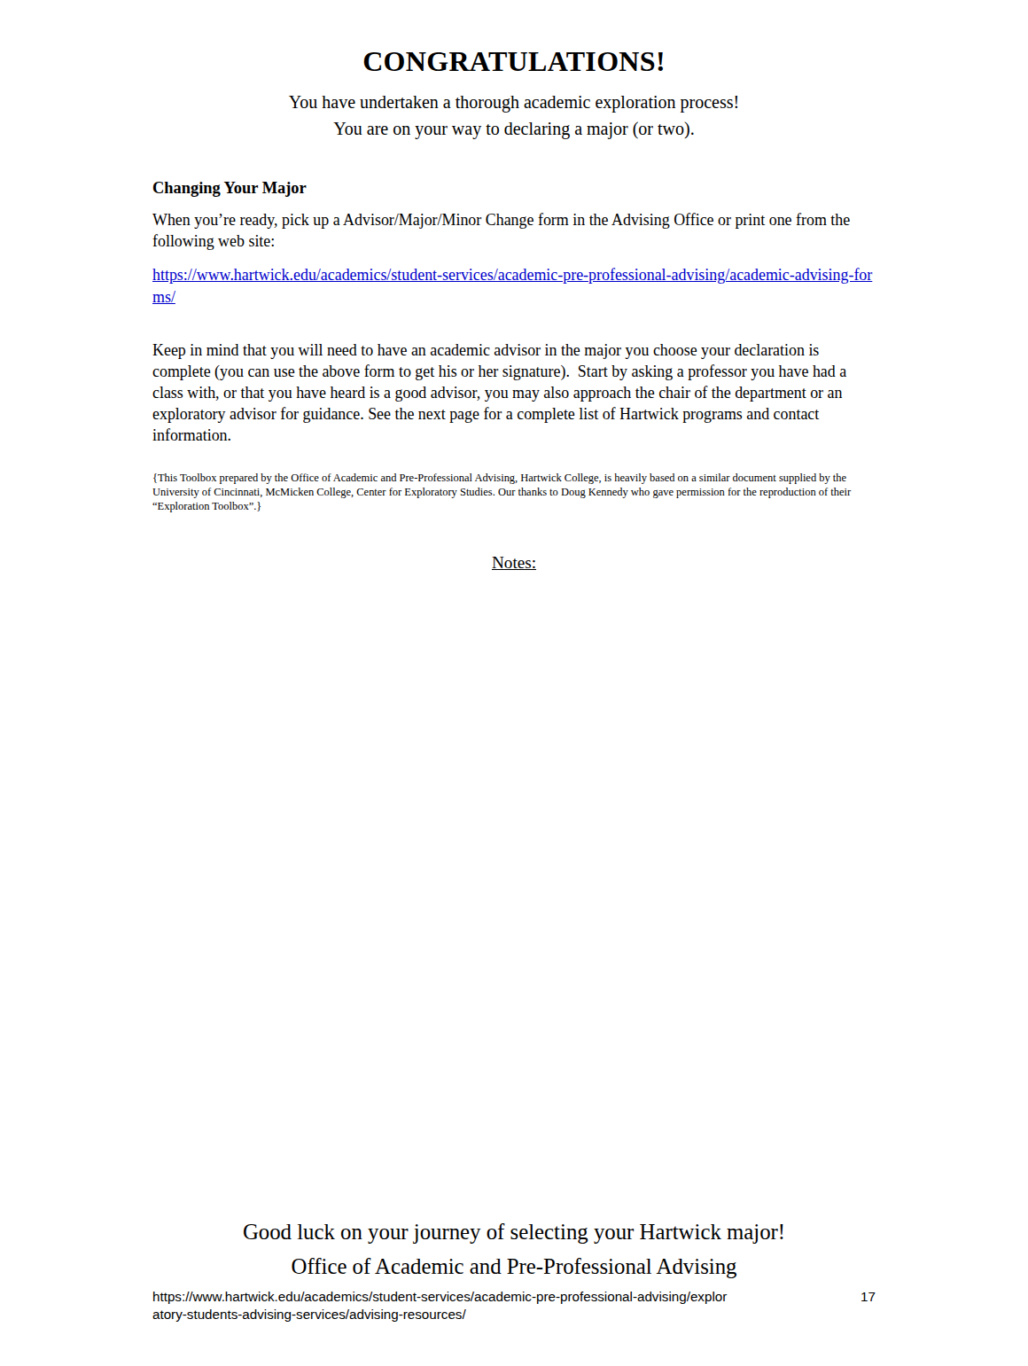CONGRATULATIONS!
You have undertaken a thorough academic exploration process!
You are on your way to declaring a major (or two).
Changing Your Major
When you’re ready, pick up a Advisor/Major/Minor Change form in the Advising Office or print one from the following web site:
https://www.hartwick.edu/academics/student-services/academic-pre-professional-advising/academic-advising-forms/
Keep in mind that you will need to have an academic advisor in the major you choose your declaration is complete (you can use the above form to get his or her signature). Start by asking a professor you have had a class with, or that you have heard is a good advisor, you may also approach the chair of the department or an exploratory advisor for guidance. See the next page for a complete list of Hartwick programs and contact information.
{This Toolbox prepared by the Office of Academic and Pre-Professional Advising, Hartwick College, is heavily based on a similar document supplied by the University of Cincinnati, McMicken College, Center for Exploratory Studies. Our thanks to Doug Kennedy who gave permission for the reproduction of their “Exploration Toolbox”.}
Notes:
Good luck on your journey of selecting your Hartwick major!
Office of Academic and Pre-Professional Advising
https://www.hartwick.edu/academics/student-services/academic-pre-professional-advising/exploratory-students-advising-services/advising-resources/
17